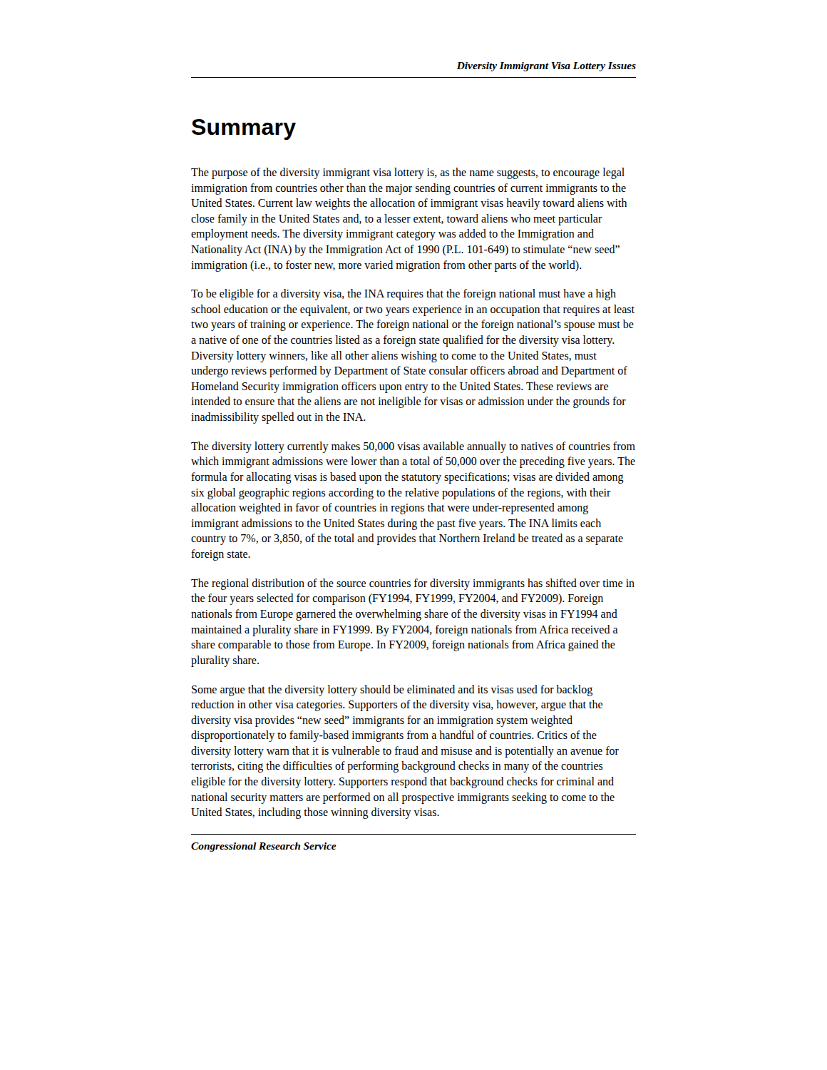Diversity Immigrant Visa Lottery Issues
Summary
The purpose of the diversity immigrant visa lottery is, as the name suggests, to encourage legal immigration from countries other than the major sending countries of current immigrants to the United States. Current law weights the allocation of immigrant visas heavily toward aliens with close family in the United States and, to a lesser extent, toward aliens who meet particular employment needs. The diversity immigrant category was added to the Immigration and Nationality Act (INA) by the Immigration Act of 1990 (P.L. 101-649) to stimulate “new seed” immigration (i.e., to foster new, more varied migration from other parts of the world).
To be eligible for a diversity visa, the INA requires that the foreign national must have a high school education or the equivalent, or two years experience in an occupation that requires at least two years of training or experience. The foreign national or the foreign national’s spouse must be a native of one of the countries listed as a foreign state qualified for the diversity visa lottery. Diversity lottery winners, like all other aliens wishing to come to the United States, must undergo reviews performed by Department of State consular officers abroad and Department of Homeland Security immigration officers upon entry to the United States. These reviews are intended to ensure that the aliens are not ineligible for visas or admission under the grounds for inadmissibility spelled out in the INA.
The diversity lottery currently makes 50,000 visas available annually to natives of countries from which immigrant admissions were lower than a total of 50,000 over the preceding five years. The formula for allocating visas is based upon the statutory specifications; visas are divided among six global geographic regions according to the relative populations of the regions, with their allocation weighted in favor of countries in regions that were under-represented among immigrant admissions to the United States during the past five years. The INA limits each country to 7%, or 3,850, of the total and provides that Northern Ireland be treated as a separate foreign state.
The regional distribution of the source countries for diversity immigrants has shifted over time in the four years selected for comparison (FY1994, FY1999, FY2004, and FY2009). Foreign nationals from Europe garnered the overwhelming share of the diversity visas in FY1994 and maintained a plurality share in FY1999. By FY2004, foreign nationals from Africa received a share comparable to those from Europe. In FY2009, foreign nationals from Africa gained the plurality share.
Some argue that the diversity lottery should be eliminated and its visas used for backlog reduction in other visa categories. Supporters of the diversity visa, however, argue that the diversity visa provides “new seed” immigrants for an immigration system weighted disproportionately to family-based immigrants from a handful of countries. Critics of the diversity lottery warn that it is vulnerable to fraud and misuse and is potentially an avenue for terrorists, citing the difficulties of performing background checks in many of the countries eligible for the diversity lottery. Supporters respond that background checks for criminal and national security matters are performed on all prospective immigrants seeking to come to the United States, including those winning diversity visas.
Congressional Research Service